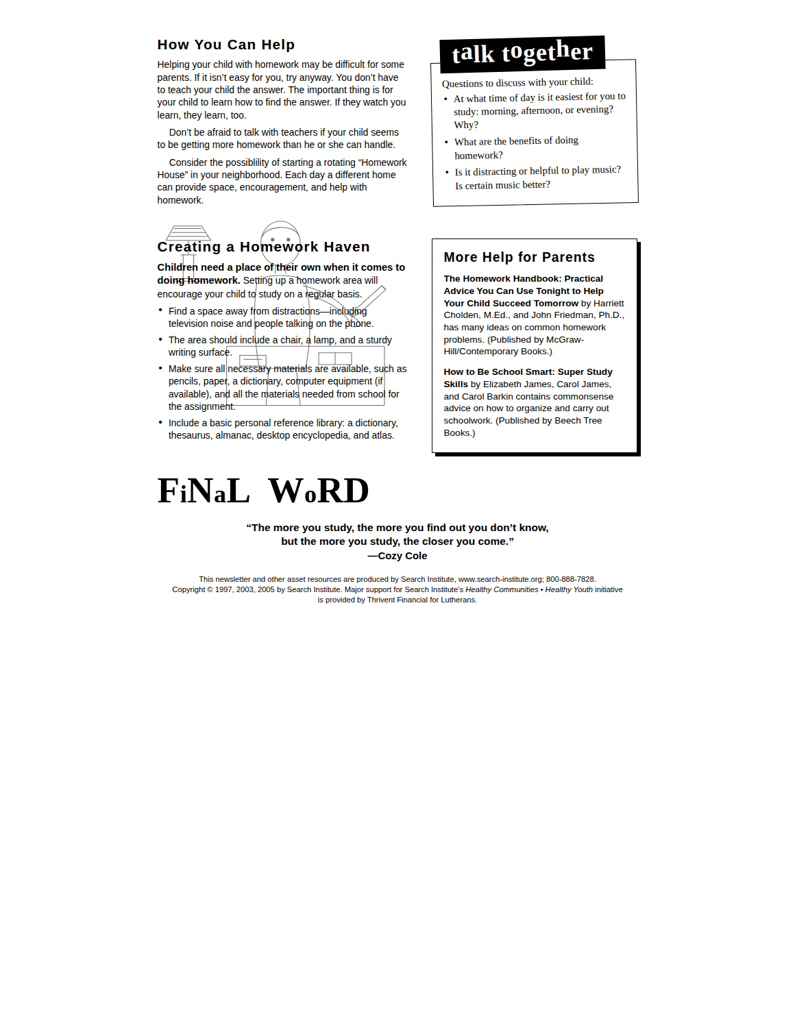How You Can Help
Helping your child with homework may be difficult for some parents. If it isn’t easy for you, try anyway. You don’t have to teach your child the answer. The important thing is for your child to learn how to find the answer. If they watch you learn, they learn, too.
Don’t be afraid to talk with teachers if your child seems to be getting more homework than he or she can handle.
Consider the possiblility of starting a rotating “Homework House” in your neighborhood. Each day a different home can provide space, encouragement, and help with homework.
talk together
Questions to discuss with your child:
At what time of day is it easiest for you to study: morning, afternoon, or evening? Why?
What are the benefits of doing homework?
Is it distracting or helpful to play music? Is certain music better?
Creating a Homework Haven
Children need a place of their own when it comes to doing homework. Setting up a homework area will encourage your child to study on a regular basis.
Find a space away from distractions—including television noise and people talking on the phone.
The area should include a chair, a lamp, and a sturdy writing surface.
Make sure all necessary materials are available, such as pencils, paper, a dictionary, computer equipment (if available), and all the materials needed from school for the assignment.
Include a basic personal reference library: a dictionary, thesaurus, almanac, desktop encyclopedia, and atlas.
More Help for Parents
The Homework Handbook: Practical Advice You Can Use Tonight to Help Your Child Succeed Tomorrow by Harriett Cholden, M.Ed., and John Friedman, Ph.D., has many ideas on common homework problems. (Published by McGraw-Hill/Contemporary Books.)
How to Be School Smart: Super Study Skills by Elizabeth James, Carol James, and Carol Barkin contains commonsense advice on how to organize and carry out schoolwork. (Published by Beech Tree Books.)
FiNaL WoRD
“The more you study, the more you find out you don’t know,
but the more you study, the closer you come.”
—Cozy Cole
This newsletter and other asset resources are produced by Search Institute, www.search-institute.org; 800-888-7828.
Copyright © 1997, 2003, 2005 by Search Institute. Major support for Search Institute’s Healthy Communities • Healthy Youth initiative
is provided by Thrivent Financial for Lutherans.